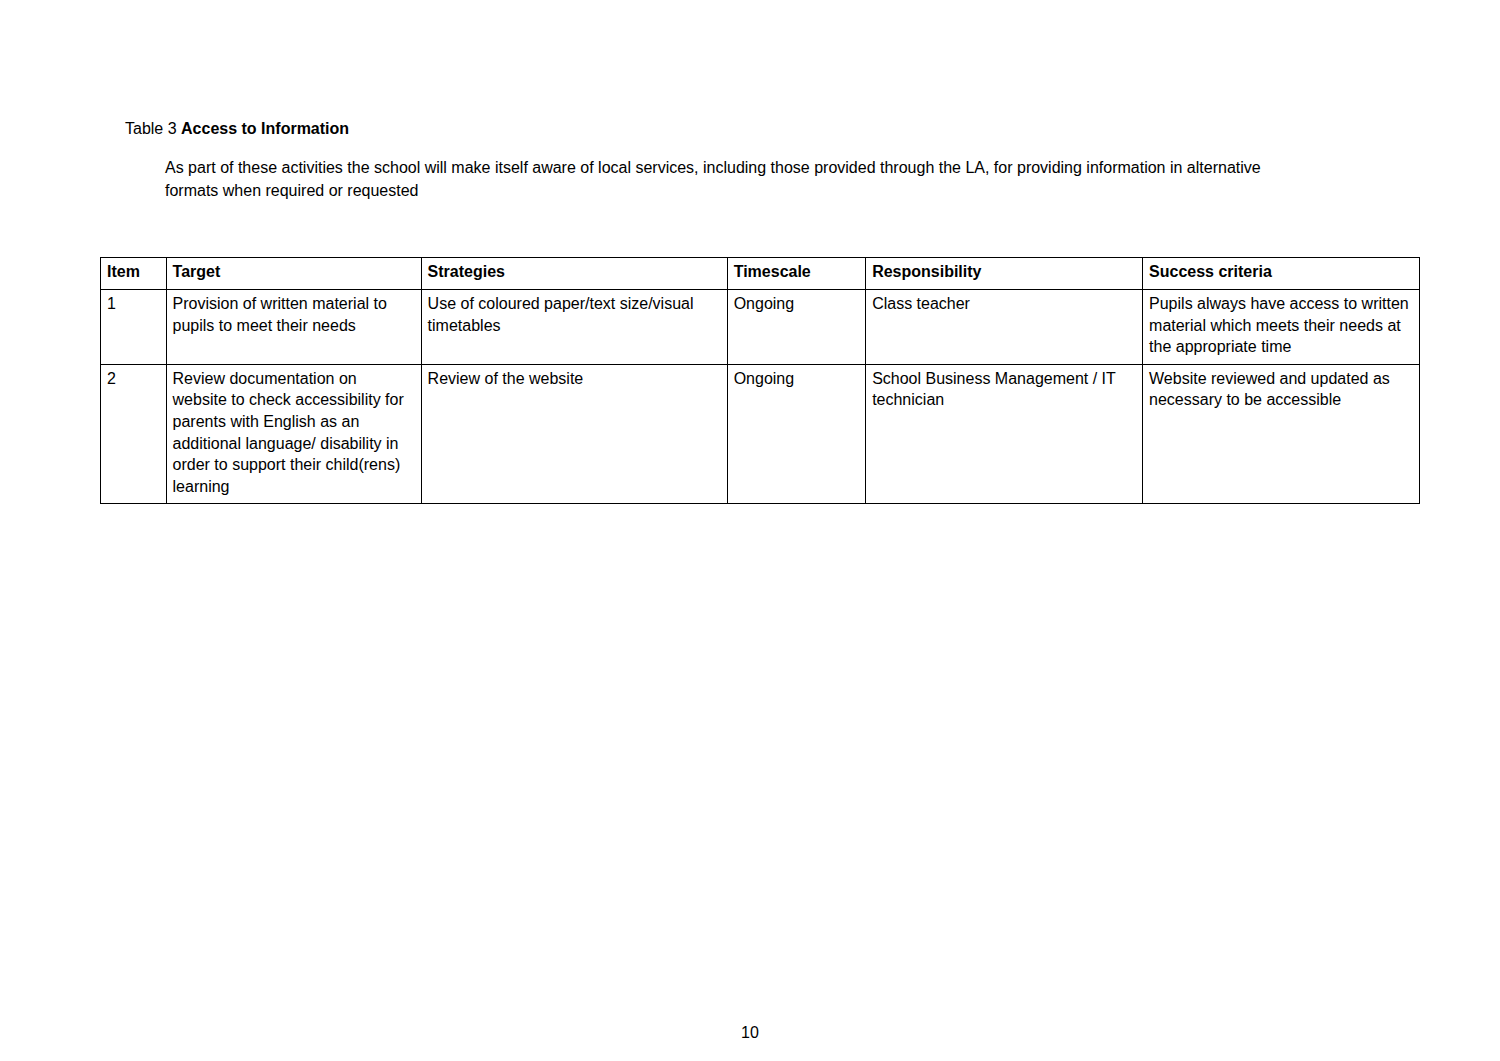Table 3 Access to Information
As part of these activities the school will make itself aware of local services, including those provided through the LA, for providing information in alternative formats when required or requested
| Item | Target | Strategies | Timescale | Responsibility | Success criteria |
| --- | --- | --- | --- | --- | --- |
| 1 | Provision of written material to pupils to meet their needs | Use of coloured paper/text size/visual timetables | Ongoing | Class teacher | Pupils always have access to written material which meets their needs at the appropriate time |
| 2 | Review documentation on website to check accessibility for parents with English as an additional language/ disability in order to support their child(rens) learning | Review of the website | Ongoing | School Business Management / IT technician | Website reviewed and updated as necessary to be accessible |
10